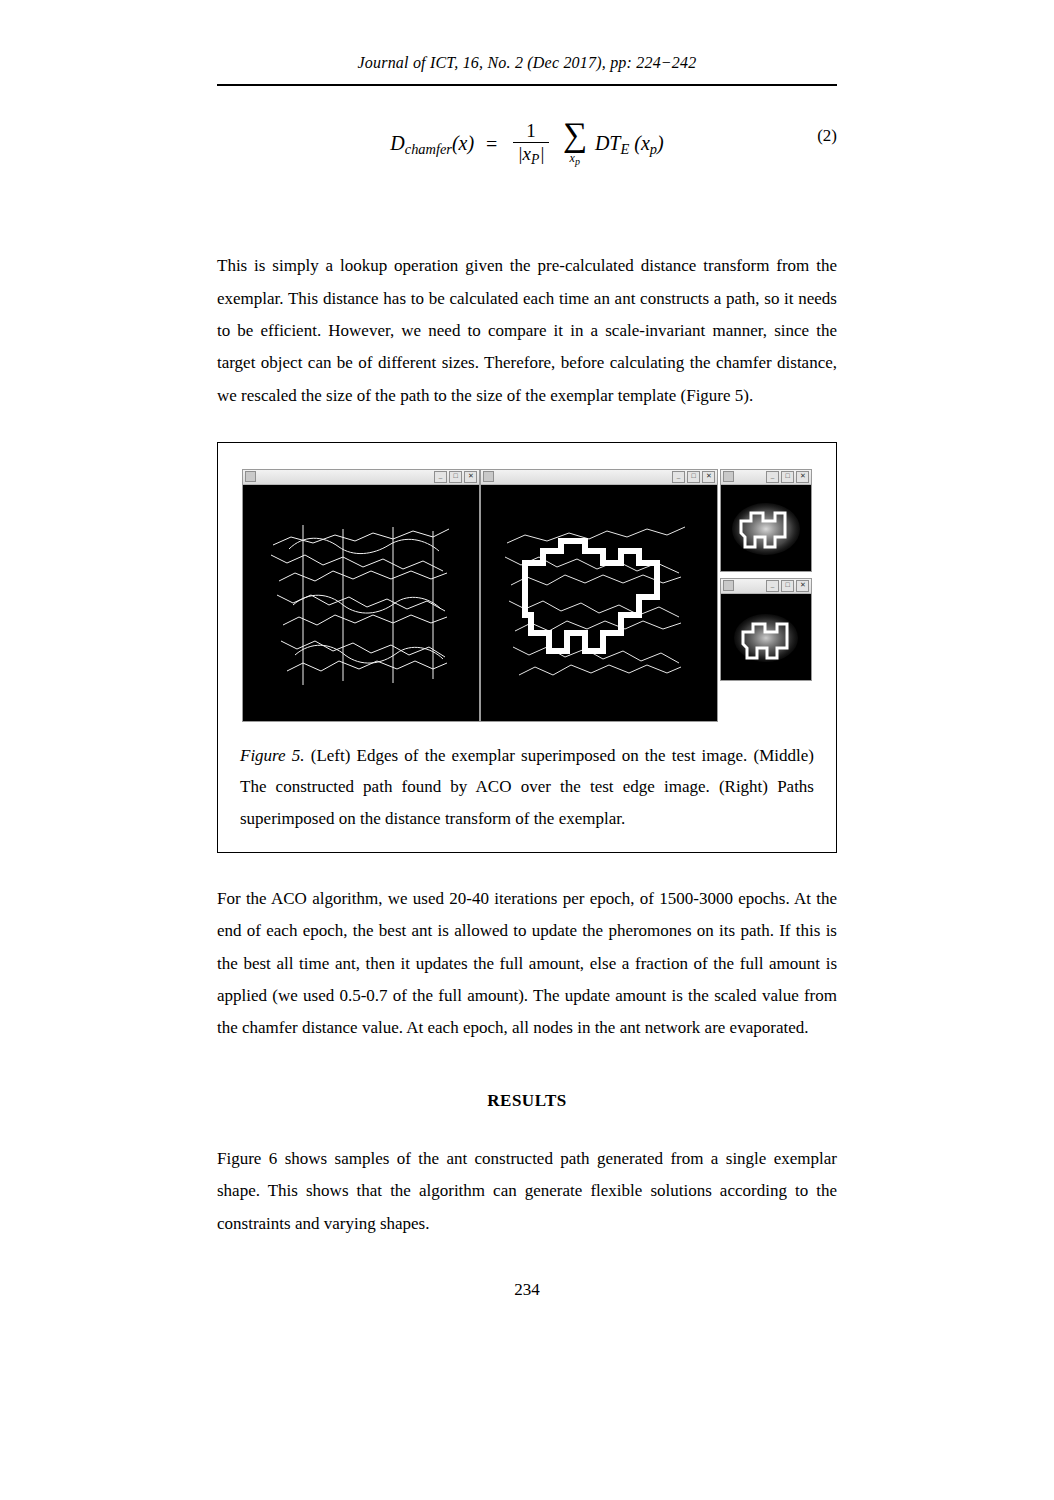Journal of ICT, 16, No. 2 (Dec 2017), pp: 224−242
(2)
Dchamfer(x) = 1 |xP| ∑ xp DTE (xp)
This is simply a lookup operation given the pre-calculated distance transform from the exemplar. This distance has to be calculated each time an ant constructs a path, so it needs to be efficient. However, we need to compare it in a scale-invariant manner, since the target object can be of different sizes. Therefore, before calculating the chamfer distance, we rescaled the size of the path to the size of the exemplar template (Figure 5).
_□✕
_□✕
_□✕
_□✕
Figure 5. (Left) Edges of the exemplar superimposed on the test image. (Middle) The constructed path found by ACO over the test edge image. (Right) Paths superimposed on the distance transform of the exemplar.
For the ACO algorithm, we used 20-40 iterations per epoch, of 1500-3000 epochs. At the end of each epoch, the best ant is allowed to update the pheromones on its path. If this is the best all time ant, then it updates the full amount, else a fraction of the full amount is applied (we used 0.5-0.7 of the full amount). The update amount is the scaled value from the chamfer distance value. At each epoch, all nodes in the ant network are evaporated.
RESULTS
Figure 6 shows samples of the ant constructed path generated from a single exemplar shape. This shows that the algorithm can generate flexible solutions according to the constraints and varying shapes.
234